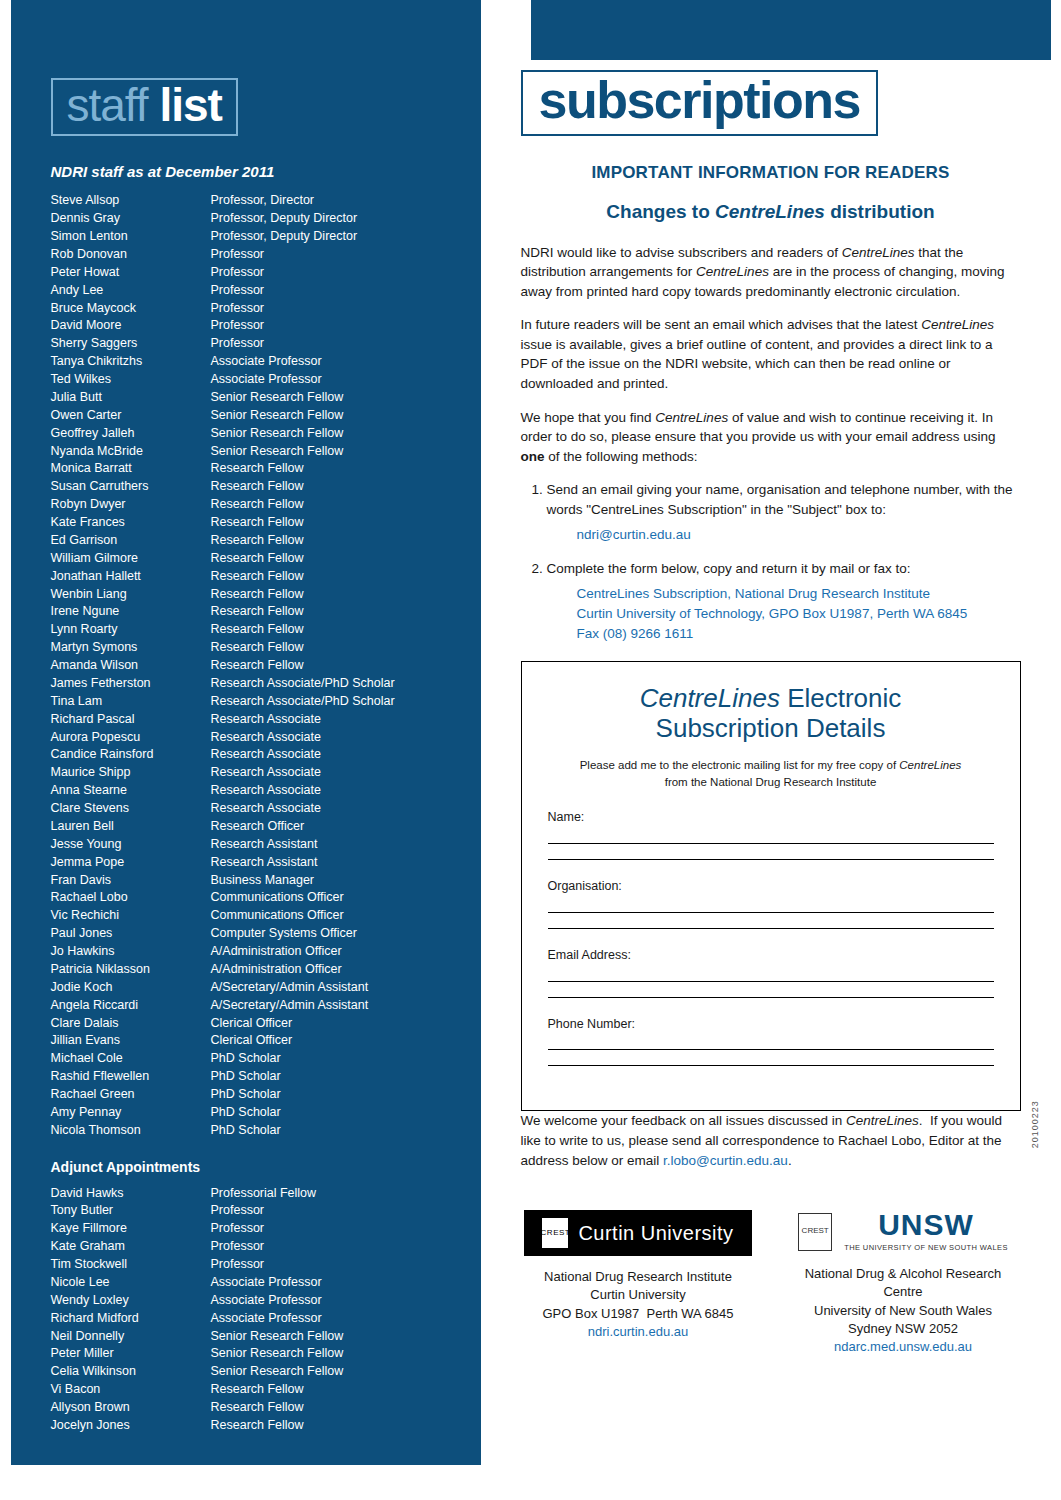staff list
NDRI staff as at December 2011
| Steve Allsop | Professor, Director |
| Dennis Gray | Professor, Deputy Director |
| Simon Lenton | Professor, Deputy Director |
| Rob Donovan | Professor |
| Peter Howat | Professor |
| Andy Lee | Professor |
| Bruce Maycock | Professor |
| David Moore | Professor |
| Sherry Saggers | Professor |
| Tanya Chikritzhs | Associate Professor |
| Ted Wilkes | Associate Professor |
| Julia Butt | Senior Research Fellow |
| Owen Carter | Senior Research Fellow |
| Geoffrey Jalleh | Senior Research Fellow |
| Nyanda McBride | Senior Research Fellow |
| Monica Barratt | Research Fellow |
| Susan Carruthers | Research Fellow |
| Robyn Dwyer | Research Fellow |
| Kate Frances | Research Fellow |
| Ed Garrison | Research Fellow |
| William Gilmore | Research Fellow |
| Jonathan Hallett | Research Fellow |
| Wenbin Liang | Research Fellow |
| Irene Ngune | Research Fellow |
| Lynn Roarty | Research Fellow |
| Martyn Symons | Research Fellow |
| Amanda Wilson | Research Fellow |
| James Fetherston | Research Associate/PhD Scholar |
| Tina Lam | Research Associate/PhD Scholar |
| Richard Pascal | Research Associate |
| Aurora Popescu | Research Associate |
| Candice Rainsford | Research Associate |
| Maurice Shipp | Research Associate |
| Anna Stearne | Research Associate |
| Clare Stevens | Research Associate |
| Lauren Bell | Research Officer |
| Jesse Young | Research Assistant |
| Jemma Pope | Research Assistant |
| Fran Davis | Business Manager |
| Rachael Lobo | Communications Officer |
| Vic Rechichi | Communications Officer |
| Paul Jones | Computer Systems Officer |
| Jo Hawkins | A/Administration Officer |
| Patricia Niklasson | A/Administration Officer |
| Jodie Koch | A/Secretary/Admin Assistant |
| Angela Riccardi | A/Secretary/Admin Assistant |
| Clare Dalais | Clerical Officer |
| Jillian Evans | Clerical Officer |
| Michael Cole | PhD Scholar |
| Rashid Fflewellen | PhD Scholar |
| Rachael Green | PhD Scholar |
| Amy Pennay | PhD Scholar |
| Nicola Thomson | PhD Scholar |
Adjunct Appointments
| David Hawks | Professorial Fellow |
| Tony Butler | Professor |
| Kaye Fillmore | Professor |
| Kate Graham | Professor |
| Tim Stockwell | Professor |
| Nicole Lee | Associate Professor |
| Wendy Loxley | Associate Professor |
| Richard Midford | Associate Professor |
| Neil Donnelly | Senior Research Fellow |
| Peter Miller | Senior Research Fellow |
| Celia Wilkinson | Senior Research Fellow |
| Vi Bacon | Research Fellow |
| Allyson Brown | Research Fellow |
| Jocelyn Jones | Research Fellow |
subscriptions
IMPORTANT INFORMATION FOR READERS
Changes to CentreLines distribution
NDRI would like to advise subscribers and readers of CentreLines that the distribution arrangements for CentreLines are in the process of changing, moving away from printed hard copy towards predominantly electronic circulation.
In future readers will be sent an email which advises that the latest CentreLines issue is available, gives a brief outline of content, and provides a direct link to a PDF of the issue on the NDRI website, which can then be read online or downloaded and printed.
We hope that you find CentreLines of value and wish to continue receiving it. In order to do so, please ensure that you provide us with your email address using one of the following methods:
Send an email giving your name, organisation and telephone number, with the words "CentreLines Subscription" in the "Subject" box to:
ndri@curtin.edu.au
Complete the form below, copy and return it by mail or fax to:
CentreLines Subscription, National Drug Research Institute
Curtin University of Technology, GPO Box U1987, Perth WA 6845
Fax (08) 9266 1611
CentreLines Electronic
Subscription Details
Please add me to the electronic mailing list for my free copy of CentreLines
from the National Drug Research Institute
Name:
Organisation:
Email Address:
Phone Number:
20100223
We welcome your feedback on all issues discussed in CentreLines. If you would like to write to us, please send all correspondence to Rachael Lobo, Editor at the address below or email r.lobo@curtin.edu.au.
CREST Curtin University
National Drug Research Institute
Curtin University
GPO Box U1987 Perth WA 6845
ndri.curtin.edu.au
CREST UNSW THE UNIVERSITY OF NEW SOUTH WALES
National Drug & Alcohol Research Centre
University of New South Wales
Sydney NSW 2052
ndarc.med.unsw.edu.au